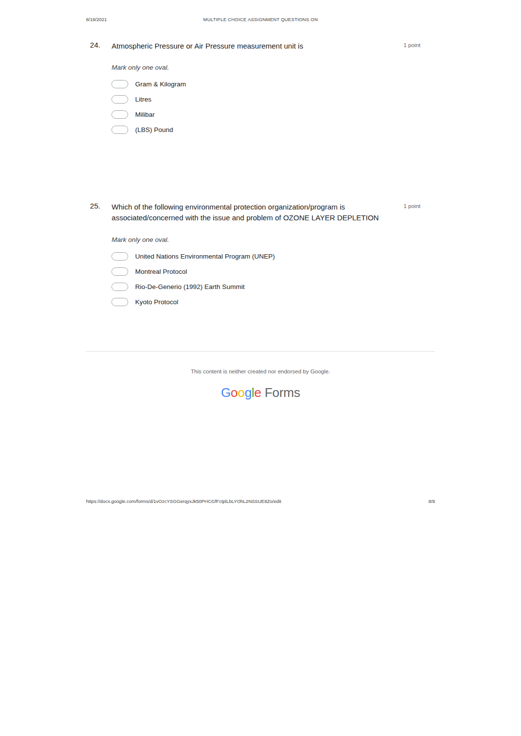8/19/2021
MULTIPLE CHOICE ASSIGNMENT QUESTIONS ON
24.
Atmospheric Pressure or Air Pressure measurement unit is
Mark only one oval.
Gram & Kilogram
Litres
Milibar
(LBS) Pound
1 point
25.
Which of the following environmental protection organization/program is associated/concerned with the issue and problem of OZONE LAYER DEPLETION
Mark only one oval.
United Nations Environmental Program (UNEP)
Montreal Protocol
Rio-De-Generio (1992) Earth Summit
Kyoto Protocol
1 point
This content is neither created nor endorsed by Google.
Google Forms
https://docs.google.com/forms/d/1vOzcYSGGerqyxJk50PHCGfFctplLbLYOhL2NSSUE8Zo/edit
8/8